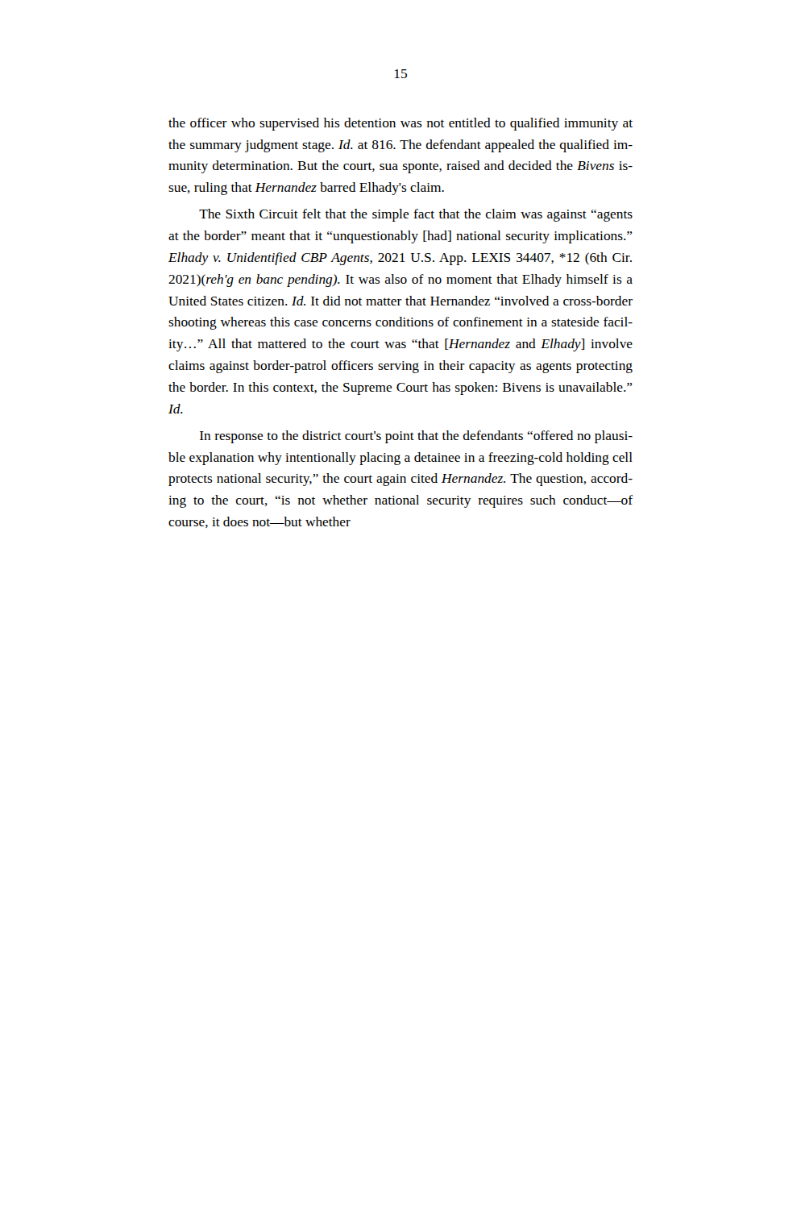15
the officer who supervised his detention was not entitled to qualified immunity at the summary judgment stage. Id. at 816. The defendant appealed the qualified immunity determination. But the court, sua sponte, raised and decided the Bivens issue, ruling that Hernandez barred Elhady's claim.
The Sixth Circuit felt that the simple fact that the claim was against “agents at the border” meant that it “unquestionably [had] national security implications.” Elhady v. Unidentified CBP Agents, 2021 U.S. App. LEXIS 34407, *12 (6th Cir. 2021)(reh'g en banc pending). It was also of no moment that Elhady himself is a United States citizen. Id. It did not matter that Hernandez “involved a cross-border shooting whereas this case concerns conditions of confinement in a stateside facility…” All that mattered to the court was “that [Hernandez and Elhady] involve claims against border-patrol officers serving in their capacity as agents protecting the border. In this context, the Supreme Court has spoken: Bivens is unavailable.” Id.
In response to the district court's point that the defendants “offered no plausible explanation why intentionally placing a detainee in a freezing-cold holding cell protects national security,” the court again cited Hernandez. The question, according to the court, “is not whether national security requires such conduct—of course, it does not—but whether